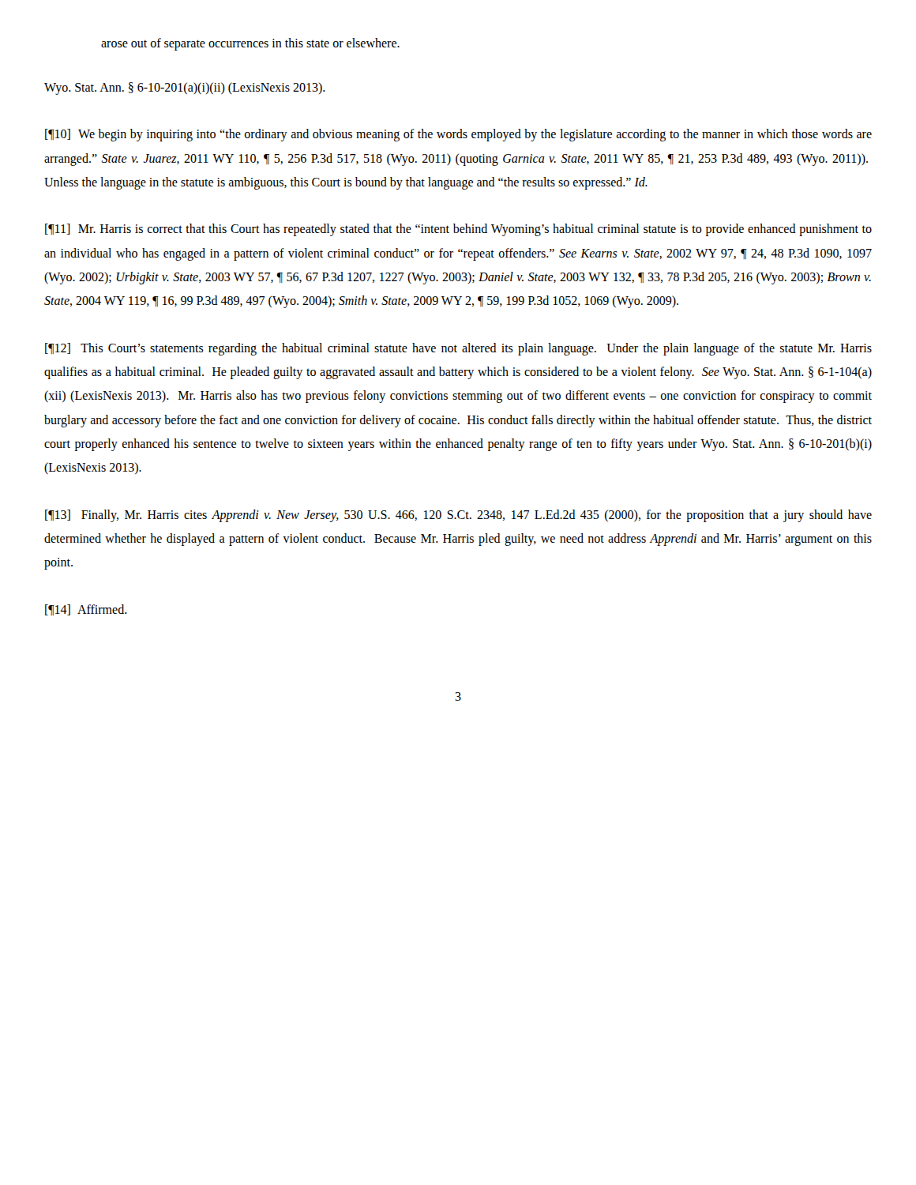arose out of separate occurrences in this state or elsewhere.
Wyo. Stat. Ann. § 6-10-201(a)(i)(ii) (LexisNexis 2013).
[¶10] We begin by inquiring into “the ordinary and obvious meaning of the words employed by the legislature according to the manner in which those words are arranged.” State v. Juarez, 2011 WY 110, ¶ 5, 256 P.3d 517, 518 (Wyo. 2011) (quoting Garnica v. State, 2011 WY 85, ¶ 21, 253 P.3d 489, 493 (Wyo. 2011)). Unless the language in the statute is ambiguous, this Court is bound by that language and “the results so expressed.” Id.
[¶11] Mr. Harris is correct that this Court has repeatedly stated that the “intent behind Wyoming’s habitual criminal statute is to provide enhanced punishment to an individual who has engaged in a pattern of violent criminal conduct” or for “repeat offenders.” See Kearns v. State, 2002 WY 97, ¶ 24, 48 P.3d 1090, 1097 (Wyo. 2002); Urbigkit v. State, 2003 WY 57, ¶ 56, 67 P.3d 1207, 1227 (Wyo. 2003); Daniel v. State, 2003 WY 132, ¶ 33, 78 P.3d 205, 216 (Wyo. 2003); Brown v. State, 2004 WY 119, ¶ 16, 99 P.3d 489, 497 (Wyo. 2004); Smith v. State, 2009 WY 2, ¶ 59, 199 P.3d 1052, 1069 (Wyo. 2009).
[¶12] This Court’s statements regarding the habitual criminal statute have not altered its plain language. Under the plain language of the statute Mr. Harris qualifies as a habitual criminal. He pleaded guilty to aggravated assault and battery which is considered to be a violent felony. See Wyo. Stat. Ann. § 6-1-104(a)(xii) (LexisNexis 2013). Mr. Harris also has two previous felony convictions stemming out of two different events – one conviction for conspiracy to commit burglary and accessory before the fact and one conviction for delivery of cocaine. His conduct falls directly within the habitual offender statute. Thus, the district court properly enhanced his sentence to twelve to sixteen years within the enhanced penalty range of ten to fifty years under Wyo. Stat. Ann. § 6-10-201(b)(i) (LexisNexis 2013).
[¶13] Finally, Mr. Harris cites Apprendi v. New Jersey, 530 U.S. 466, 120 S.Ct. 2348, 147 L.Ed.2d 435 (2000), for the proposition that a jury should have determined whether he displayed a pattern of violent conduct. Because Mr. Harris pled guilty, we need not address Apprendi and Mr. Harris’ argument on this point.
[¶14] Affirmed.
3